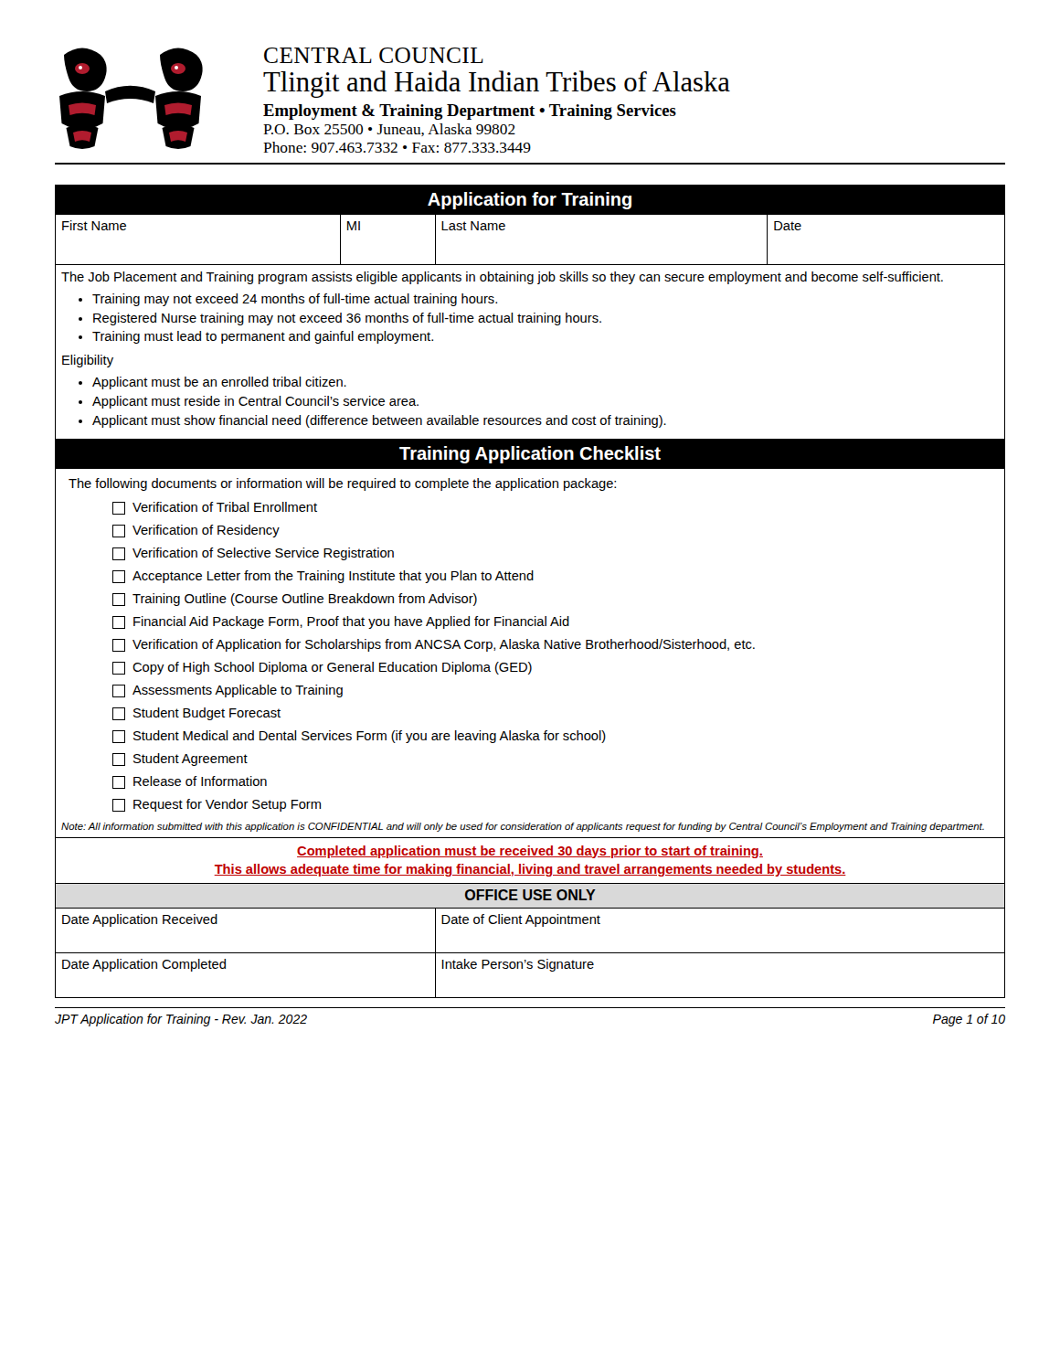CENTRAL COUNCIL
Tlingit and Haida Indian Tribes of Alaska
Employment & Training Department • Training Services
P.O. Box 25500 • Juneau, Alaska 99802
Phone: 907.463.7332 • Fax: 877.333.3449
| Application for Training |
| First Name | MI | Last Name | Date |
| The Job Placement and Training program assists eligible applicants in obtaining job skills so they can secure employment and become self-sufficient. Training may not exceed 24 months of full-time actual training hours. Registered Nurse training may not exceed 36 months of full-time actual training hours. Training must lead to permanent and gainful employment. Eligibility Applicant must be an enrolled tribal citizen. Applicant must reside in Central Council’s service area. Applicant must show financial need (difference between available resources and cost of training). |
| Training Application Checklist |
| The following documents or information will be required to complete the application package: Verification of Tribal Enrollment Verification of Residency Verification of Selective Service Registration Acceptance Letter from the Training Institute that you Plan to Attend Training Outline (Course Outline Breakdown from Advisor) Financial Aid Package Form, Proof that you have Applied for Financial Aid Verification of Application for Scholarships from ANCSA Corp, Alaska Native Brotherhood/Sisterhood, etc. Copy of High School Diploma or General Education Diploma (GED) Assessments Applicable to Training Student Budget Forecast Student Medical and Dental Services Form (if you are leaving Alaska for school) Student Agreement Release of Information Request for Vendor Setup Form Note: All information submitted with this application is CONFIDENTIAL and will only be used for consideration of applicants request for funding by Central Council’s Employment and Training department. |
| Completed application must be received 30 days prior to start of training. This allows adequate time for making financial, living and travel arrangements needed by students. |
| OFFICE USE ONLY |
| Date Application Received | Date of Client Appointment |
| Date Application Completed | Intake Person’s Signature |
JPT Application for Training - Rev. Jan. 2022 Page 1 of 10